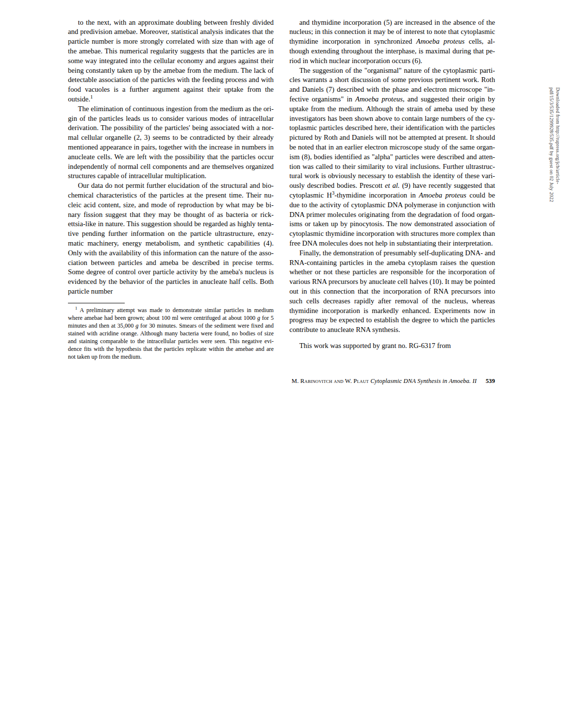Downloaded from http://rupress.org/jcb/article-pdf/15/3/535/1299928/535.pdf by guest on 02 July 2022
to the next, with an approximate doubling between freshly divided and predivision amebae. Moreover, statistical analysis indicates that the particle number is more strongly correlated with size than with age of the amebae. This numerical regularity suggests that the particles are in some way integrated into the cellular economy and argues against their being constantly taken up by the amebae from the medium. The lack of detectable association of the particles with the feeding process and with food vacuoles is a further argument against their uptake from the outside.1
The elimination of continuous ingestion from the medium as the origin of the particles leads us to consider various modes of intracellular derivation. The possibility of the particles' being associated with a normal cellular organelle (2, 3) seems to be contradicted by their already mentioned appearance in pairs, together with the increase in numbers in anucleate cells. We are left with the possibility that the particles occur independently of normal cell components and are themselves organized structures capable of intracellular multiplication.
Our data do not permit further elucidation of the structural and biochemical characteristics of the particles at the present time. Their nucleic acid content, size, and mode of reproduction by what may be binary fission suggest that they may be thought of as bacteria or rickettsia-like in nature. This suggestion should be regarded as highly tentative pending further information on the particle ultrastructure, enzymatic machinery, energy metabolism, and synthetic capabilities (4). Only with the availability of this information can the nature of the association between particles and ameba be described in precise terms. Some degree of control over particle activity by the ameba's nucleus is evidenced by the behavior of the particles in anucleate half cells. Both particle number
1 A preliminary attempt was made to demonstrate similar particles in medium where amebae had been grown; about 100 ml were centrifuged at about 1000 g for 5 minutes and then at 35,000 g for 30 minutes. Smears of the sediment were fixed and stained with acridine orange. Although many bacteria were found, no bodies of size and staining comparable to the intracellular particles were seen. This negative evidence fits with the hypothesis that the particles replicate within the amebae and are not taken up from the medium.
and thymidine incorporation (5) are increased in the absence of the nucleus; in this connection it may be of interest to note that cytoplasmic thymidine incorporation in synchronized Amoeba proteus cells, although extending throughout the interphase, is maximal during that period in which nuclear incorporation occurs (6).
The suggestion of the "organismal" nature of the cytoplasmic particles warrants a short discussion of some previous pertinent work. Roth and Daniels (7) described with the phase and electron microscope "infective organisms" in Amoeba proteus, and suggested their origin by uptake from the medium. Although the strain of ameba used by these investigators has been shown above to contain large numbers of the cytoplasmic particles described here, their identification with the particles pictured by Roth and Daniels will not be attempted at present. It should be noted that in an earlier electron microscope study of the same organism (8), bodies identified as "alpha" particles were described and attention was called to their similarity to viral inclusions. Further ultrastructural work is obviously necessary to establish the identity of these variously described bodies. Prescott et al. (9) have recently suggested that cytoplasmic H3-thymidine incorporation in Amoeba proteus could be due to the activity of cytoplasmic DNA polymerase in conjunction with DNA primer molecules originating from the degradation of food organisms or taken up by pinocytosis. The now demonstrated association of cytoplasmic thymidine incorporation with structures more complex than free DNA molecules does not help in substantiating their interpretation.
Finally, the demonstration of presumably self-duplicating DNA- and RNA-containing particles in the ameba cytoplasm raises the question whether or not these particles are responsible for the incorporation of various RNA precursors by anucleate cell halves (10). It may be pointed out in this connection that the incorporation of RNA precursors into such cells decreases rapidly after removal of the nucleus, whereas thymidine incorporation is markedly enhanced. Experiments now in progress may be expected to establish the degree to which the particles contribute to anucleate RNA synthesis.
This work was supported by grant no. RG-6317 from
M. Rabinovitch and W. Plaut Cytoplasmic DNA Synthesis in Amoeba. II 539